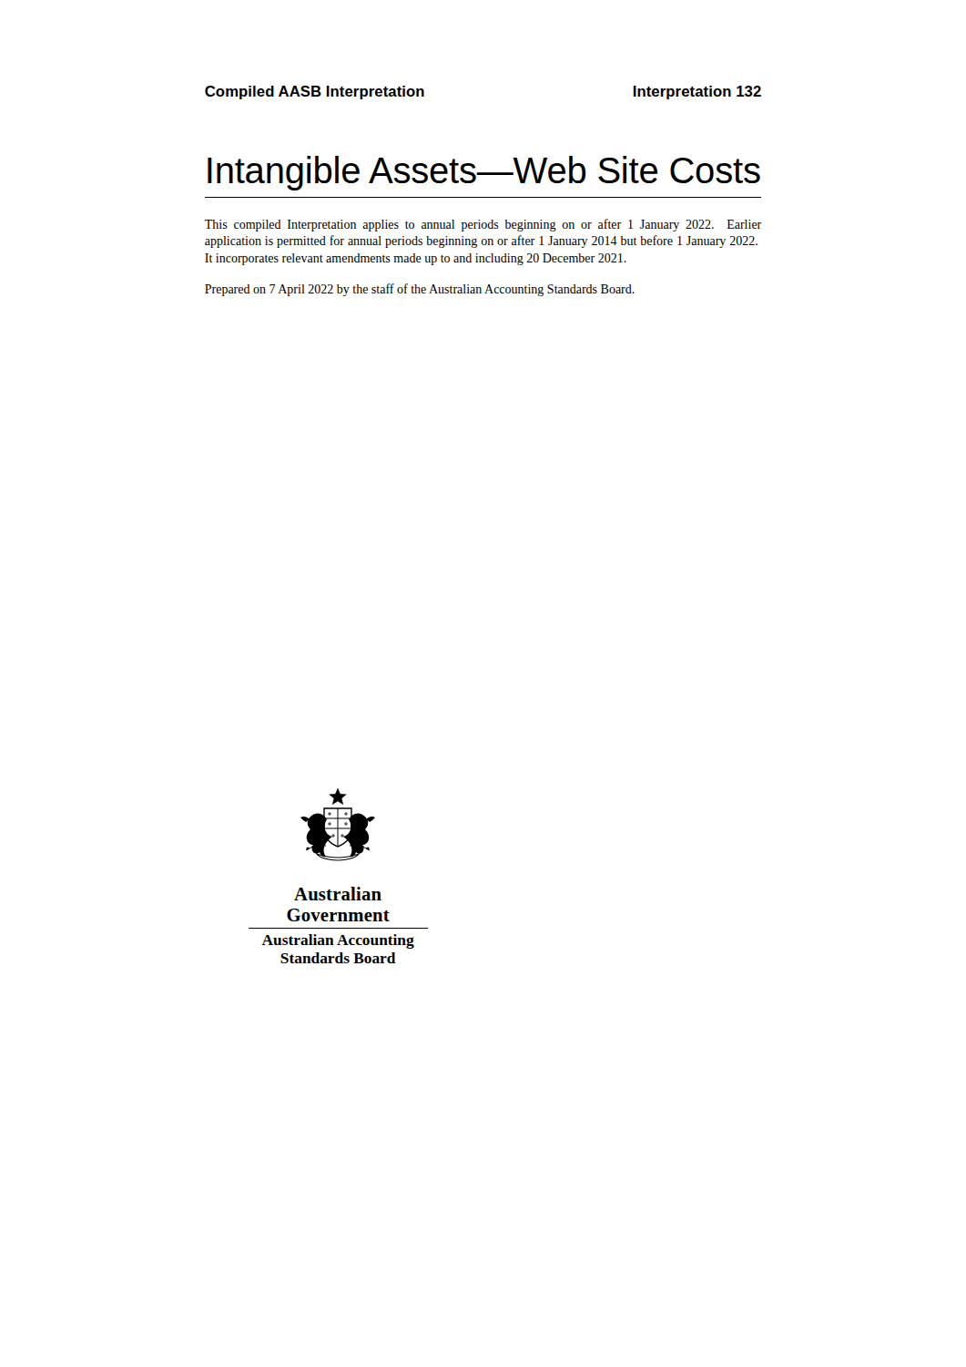Compiled AASB Interpretation
Interpretation 132
Intangible Assets—Web Site Costs
This compiled Interpretation applies to annual periods beginning on or after 1 January 2022. Earlier application is permitted for annual periods beginning on or after 1 January 2014 but before 1 January 2022. It incorporates relevant amendments made up to and including 20 December 2021.
Prepared on 7 April 2022 by the staff of the Australian Accounting Standards Board.
Australian Government
Australian Accounting
Standards Board